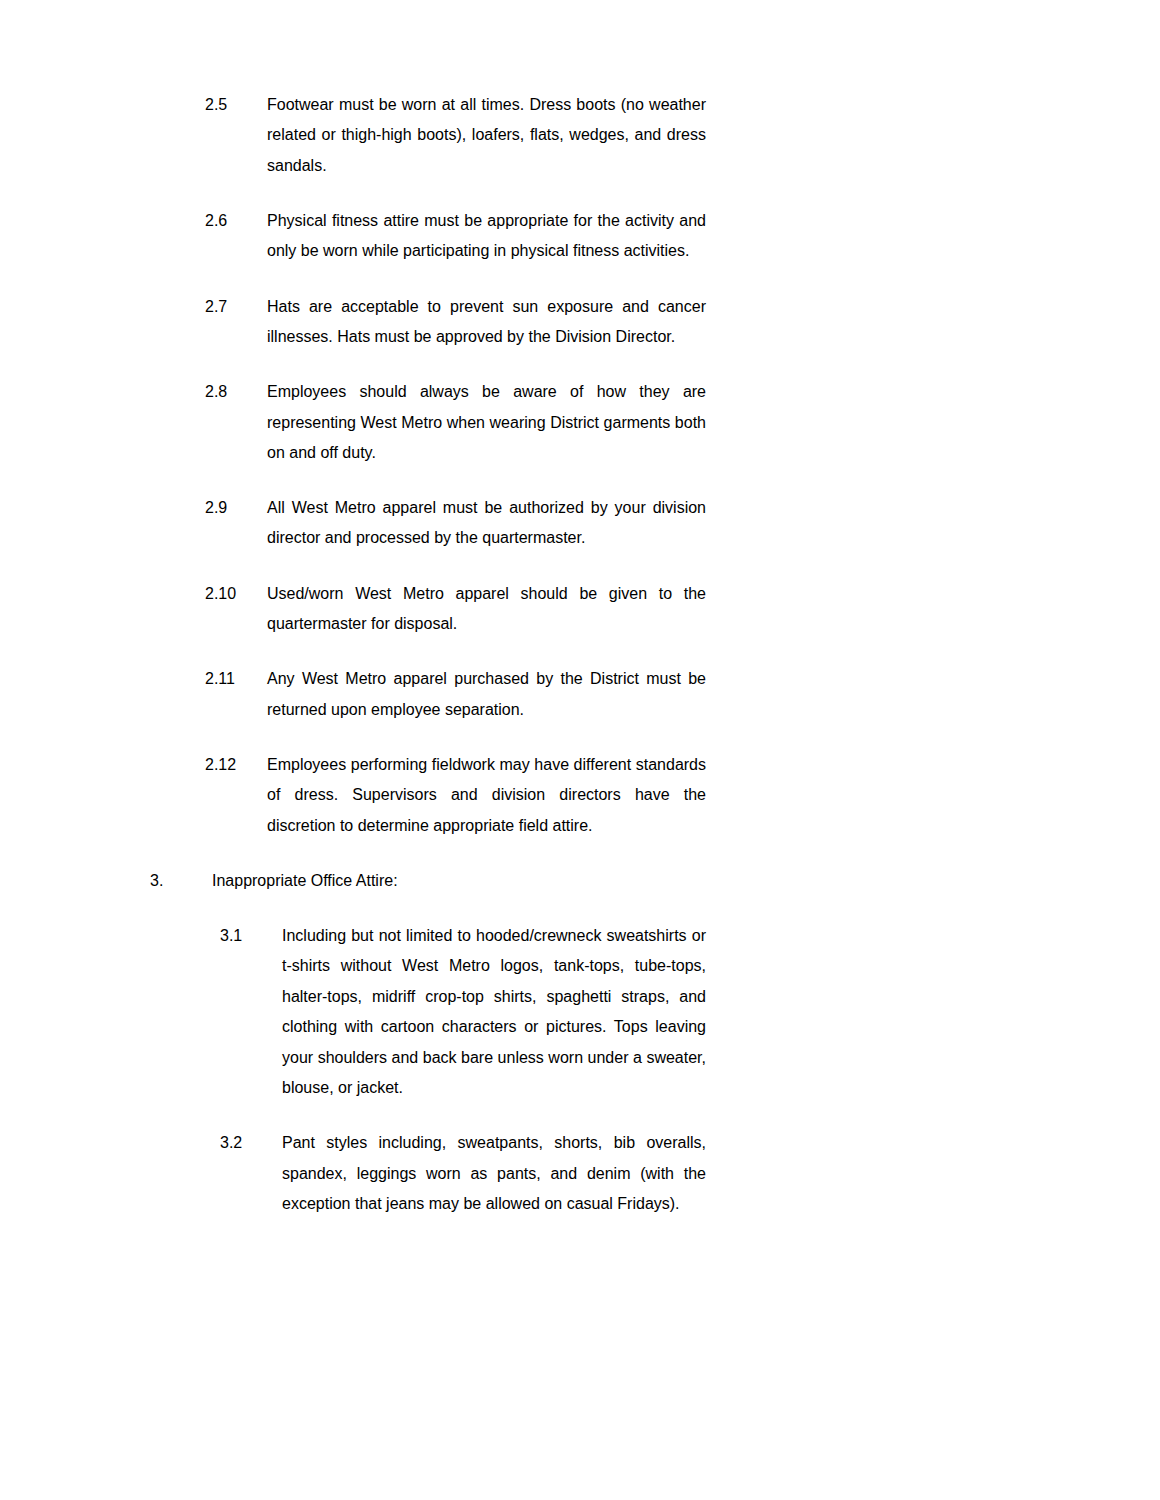2.5
Footwear must be worn at all times. Dress boots (no weather related or thigh-high boots), loafers, flats, wedges, and dress sandals.
2.6
Physical fitness attire must be appropriate for the activity and only be worn while participating in physical fitness activities.
2.7
Hats are acceptable to prevent sun exposure and cancer illnesses. Hats must be approved by the Division Director.
2.8
Employees should always be aware of how they are representing West Metro when wearing District garments both on and off duty.
2.9
All West Metro apparel must be authorized by your division director and processed by the quartermaster.
2.10
Used/worn West Metro apparel should be given to the quartermaster for disposal.
2.11
Any West Metro apparel purchased by the District must be returned upon employee separation.
2.12
Employees performing fieldwork may have different standards of dress. Supervisors and division directors have the discretion to determine appropriate field attire.
3.
Inappropriate Office Attire:
3.1
Including but not limited to hooded/crewneck sweatshirts or t-shirts without West Metro logos, tank-tops, tube-tops, halter-tops, midriff crop-top shirts, spaghetti straps, and clothing with cartoon characters or pictures. Tops leaving your shoulders and back bare unless worn under a sweater, blouse, or jacket.
3.2
Pant styles including, sweatpants, shorts, bib overalls, spandex, leggings worn as pants, and denim (with the exception that jeans may be allowed on casual Fridays).